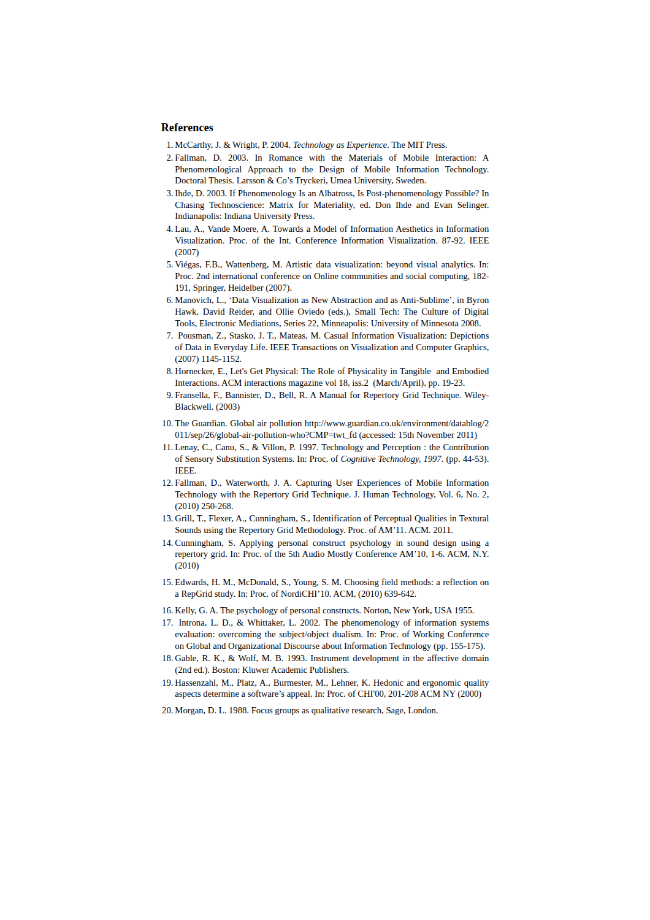References
McCarthy, J. & Wright, P. 2004. Technology as Experience. The MIT Press.
Fallman, D. 2003. In Romance with the Materials of Mobile Interaction: A Phenomenological Approach to the Design of Mobile Information Technology. Doctoral Thesis. Larsson & Co’s Tryckeri, Umea University, Sweden.
Ihde, D. 2003. If Phenomenology Is an Albatross, Is Post-phenomenology Possible? In Chasing Technoscience: Matrix for Materiality, ed. Don Ihde and Evan Selinger. Indianapolis: Indiana University Press.
Lau, A., Vande Moere, A. Towards a Model of Information Aesthetics in Information Visualization. Proc. of the Int. Conference Information Visualization. 87-92. IEEE (2007)
Viégas, F.B., Wattenberg, M. Artistic data visualization: beyond visual analytics. In: Proc. 2nd international conference on Online communities and social computing, 182-191, Springer, Heidelber (2007).
Manovich, L., ‘Data Visualization as New Abstraction and as Anti-Sublime’, in Byron Hawk, David Reider, and Ollie Oviedo (eds.), Small Tech: The Culture of Digital Tools, Electronic Mediations, Series 22, Minneapolis: University of Minnesota 2008.
Pousman, Z., Stasko, J. T., Mateas, M. Casual Information Visualization: Depictions of Data in Everyday Life. IEEE Transactions on Visualization and Computer Graphics, (2007) 1145-1152.
Hornecker, E., Let's Get Physical: The Role of Physicality in Tangible and Embodied Interactions. ACM interactions magazine vol 18, iss.2 (March/April), pp. 19-23.
Fransella, F., Bannister, D., Bell, R. A Manual for Repertory Grid Technique. Wiley-Blackwell. (2003)
The Guardian. Global air pollution http://www.guardian.co.uk/environment/datablog/2011/sep/26/global-air-pollution-who?CMP=twt_fd (accessed: 15th November 2011)
Lenay, C., Canu, S., & Villon, P. 1997. Technology and Perception : the Contribution of Sensory Substitution Systems. In: Proc. of Cognitive Technology, 1997. (pp. 44-53). IEEE.
Fallman, D., Waterworth, J. A. Capturing User Experiences of Mobile Information Technology with the Repertory Grid Technique. J. Human Technology, Vol. 6, No. 2, (2010) 250-268.
Grill, T., Flexer, A., Cunningham, S., Identification of Perceptual Qualities in Textural Sounds using the Repertory Grid Methodology. Proc. of AM’11. ACM. 2011.
Cunningham, S. Applying personal construct psychology in sound design using a repertory grid. In: Proc. of the 5th Audio Mostly Conference AM’10, 1-6. ACM, N.Y. (2010)
Edwards, H. M., McDonald, S., Young, S. M. Choosing field methods: a reflection on a RepGrid study. In: Proc. of NordiCHI’10. ACM, (2010) 639-642.
Kelly, G. A. The psychology of personal constructs. Norton, New York, USA 1955.
Introna, L. D., & Whittaker, L. 2002. The phenomenology of information systems evaluation: overcoming the subject/object dualism. In: Proc. of Working Conference on Global and Organizational Discourse about Information Technology (pp. 155-175).
Gable, R. K., & Wolf, M. B. 1993. Instrument development in the affective domain (2nd ed.). Boston: Kluwer Academic Publishers.
Hassenzahl, M., Platz, A., Burmester, M., Lehner, K. Hedonic and ergonomic quality aspects determine a software’s appeal. In: Proc. of CHI'00, 201-208 ACM NY (2000)
Morgan, D. L. 1988. Focus groups as qualitative research, Sage, London.